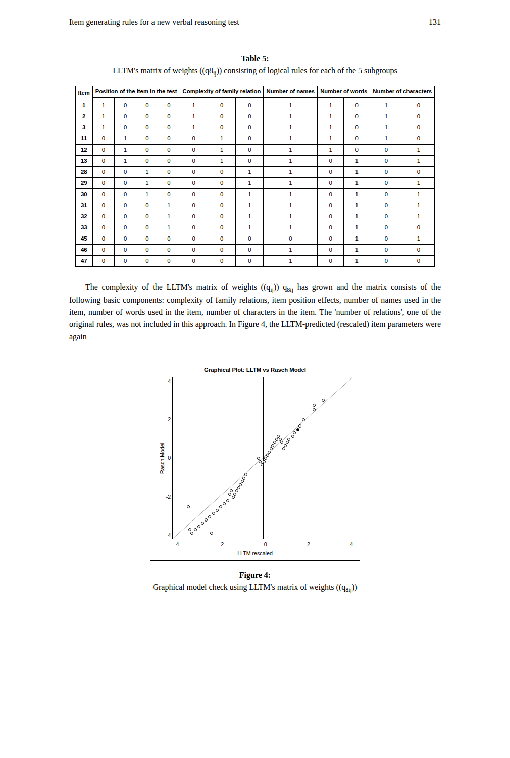Item generating rules for a new verbal reasoning test 131
Table 5: LLTM's matrix of weights ((q8ij)) consisting of logical rules for each of the 5 subgroups
| Item | Position of the item in the test | Complexity of family relation | Number of names | Number of words | Number of characters |
| --- | --- | --- | --- | --- | --- |
| 1 | 1 | 0 | 0 | 0 | 1 | 0 | 0 | 1 | 1 | 0 | 1 | 0 |
| 2 | 1 | 0 | 0 | 0 | 1 | 0 | 0 | 1 | 1 | 0 | 1 | 0 |
| 3 | 1 | 0 | 0 | 0 | 1 | 0 | 0 | 1 | 1 | 0 | 1 | 0 |
| 11 | 0 | 1 | 0 | 0 | 0 | 1 | 0 | 1 | 1 | 0 | 1 | 0 |
| 12 | 0 | 1 | 0 | 0 | 0 | 1 | 0 | 1 | 1 | 0 | 0 | 1 |
| 13 | 0 | 1 | 0 | 0 | 0 | 1 | 0 | 1 | 0 | 1 | 0 | 1 |
| 28 | 0 | 0 | 1 | 0 | 0 | 0 | 1 | 1 | 0 | 1 | 0 | 0 |
| 29 | 0 | 0 | 1 | 0 | 0 | 0 | 1 | 1 | 0 | 1 | 0 | 1 |
| 30 | 0 | 0 | 1 | 0 | 0 | 0 | 1 | 1 | 0 | 1 | 0 | 1 |
| 31 | 0 | 0 | 0 | 1 | 0 | 0 | 1 | 1 | 0 | 1 | 0 | 1 |
| 32 | 0 | 0 | 0 | 1 | 0 | 0 | 1 | 1 | 0 | 1 | 0 | 1 |
| 33 | 0 | 0 | 0 | 1 | 0 | 0 | 1 | 1 | 0 | 1 | 0 | 0 |
| 45 | 0 | 0 | 0 | 0 | 0 | 0 | 0 | 0 | 0 | 1 | 0 | 1 |
| 46 | 0 | 0 | 0 | 0 | 0 | 0 | 0 | 1 | 0 | 1 | 0 | 0 |
| 47 | 0 | 0 | 0 | 0 | 0 | 0 | 0 | 1 | 0 | 1 | 0 | 0 |
The complexity of the LLTM's matrix of weights ((qij)) q8ij has grown and the matrix consists of the following basic components: complexity of family relations, item position effects, number of names used in the item, number of words used in the item, number of characters in the item. The 'number of relations', one of the original rules, was not included in this approach. In Figure 4, the LLTM-predicted (rescaled) item parameters were again
Graphical Plot: LLTM vs Rasch Model
Rasch Model
4 2 0 -2 -4
-4 -2 0 2 4
LLTM rescaled
Figure 4: Graphical model check using LLTM's matrix of weights ((q8ij))